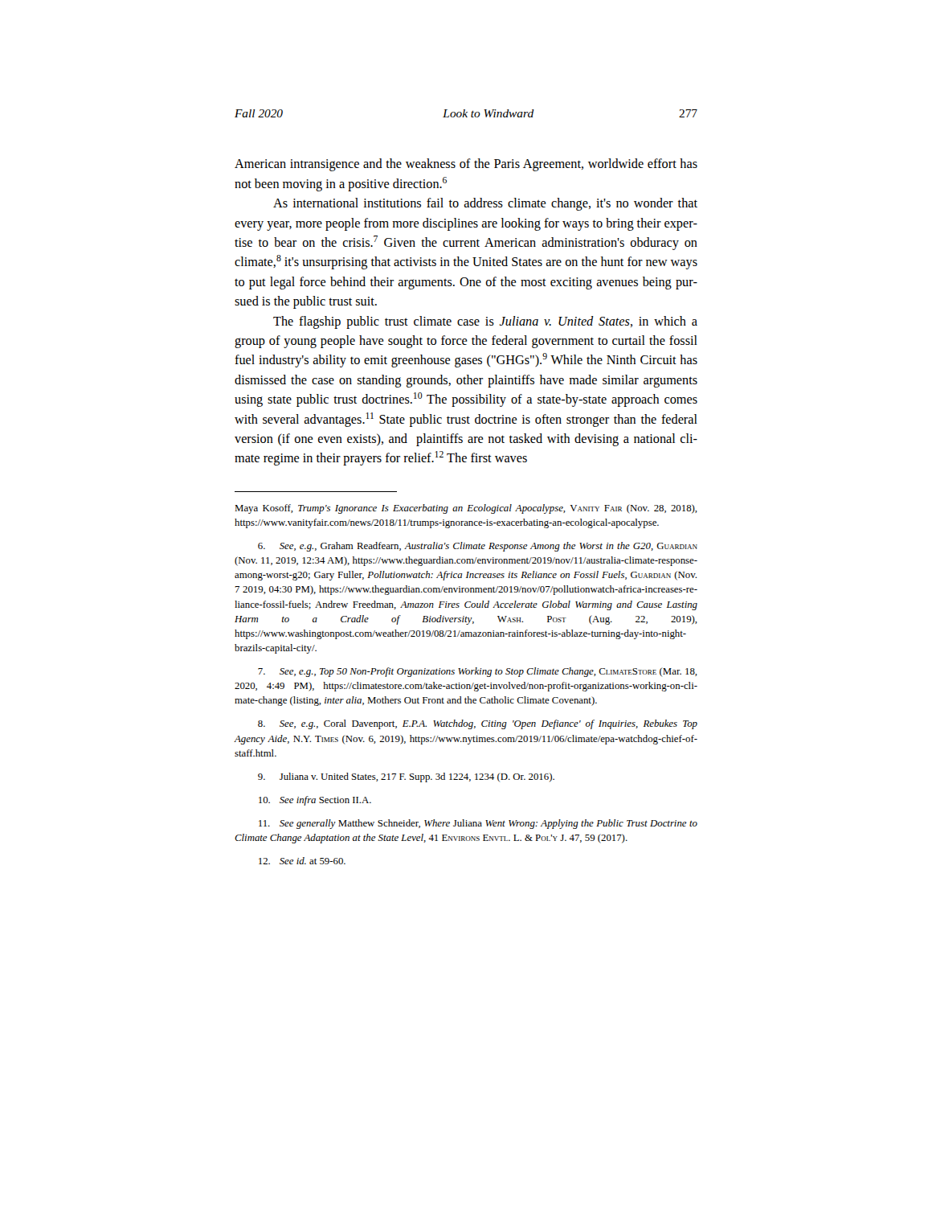Fall 2020 Look to Windward 277
American intransigence and the weakness of the Paris Agreement, worldwide effort has not been moving in a positive direction.6
As international institutions fail to address climate change, it's no wonder that every year, more people from more disciplines are looking for ways to bring their expertise to bear on the crisis.7 Given the current American administration's obduracy on climate,8 it's unsurprising that activists in the United States are on the hunt for new ways to put legal force behind their arguments. One of the most exciting avenues being pursued is the public trust suit.
The flagship public trust climate case is Juliana v. United States, in which a group of young people have sought to force the federal government to curtail the fossil fuel industry's ability to emit greenhouse gases ("GHGs").9 While the Ninth Circuit has dismissed the case on standing grounds, other plaintiffs have made similar arguments using state public trust doctrines.10 The possibility of a state-by-state approach comes with several advantages.11 State public trust doctrine is often stronger than the federal version (if one even exists), and plaintiffs are not tasked with devising a national climate regime in their prayers for relief.12 The first waves
Maya Kosoff, Trump's Ignorance Is Exacerbating an Ecological Apocalypse, Vanity Fair (Nov. 28, 2018), https://www.vanityfair.com/news/2018/11/trumps-ignorance-is-exacerbating-an-ecological-apocalypse.
6. See, e.g., Graham Readfearn, Australia's Climate Response Among the Worst in the G20, Guardian (Nov. 11, 2019, 12:34 AM), https://www.theguardian.com/environment/2019/nov/11/australia-climate-response-among-worst-g20; Gary Fuller, Pollutionwatch: Africa Increases its Reliance on Fossil Fuels, Guardian (Nov. 7 2019, 04:30 PM), https://www.theguardian.com/environment/2019/nov/07/pollutionwatch-africa-increases-reliance-fossil-fuels; Andrew Freedman, Amazon Fires Could Accelerate Global Warming and Cause Lasting Harm to a Cradle of Biodiversity, Wash. Post (Aug. 22, 2019), https://www.washingtonpost.com/weather/2019/08/21/amazonian-rainforest-is-ablaze-turning-day-into-night-brazils-capital-city/.
7. See, e.g., Top 50 Non-Profit Organizations Working to Stop Climate Change, ClimateStore (Mar. 18, 2020, 4:49 PM), https://climatestore.com/take-action/get-involved/non-profit-organizations-working-on-climate-change (listing, inter alia, Mothers Out Front and the Catholic Climate Covenant).
8. See, e.g., Coral Davenport, E.P.A. Watchdog, Citing 'Open Defiance' of Inquiries, Rebukes Top Agency Aide, N.Y. Times (Nov. 6, 2019), https://www.nytimes.com/2019/11/06/climate/epa-watchdog-chief-of-staff.html.
9. Juliana v. United States, 217 F. Supp. 3d 1224, 1234 (D. Or. 2016).
10. See infra Section II.A.
11. See generally Matthew Schneider, Where Juliana Went Wrong: Applying the Public Trust Doctrine to Climate Change Adaptation at the State Level, 41 Environs Envtl. L. & Pol'y J. 47, 59 (2017).
12. See id. at 59-60.